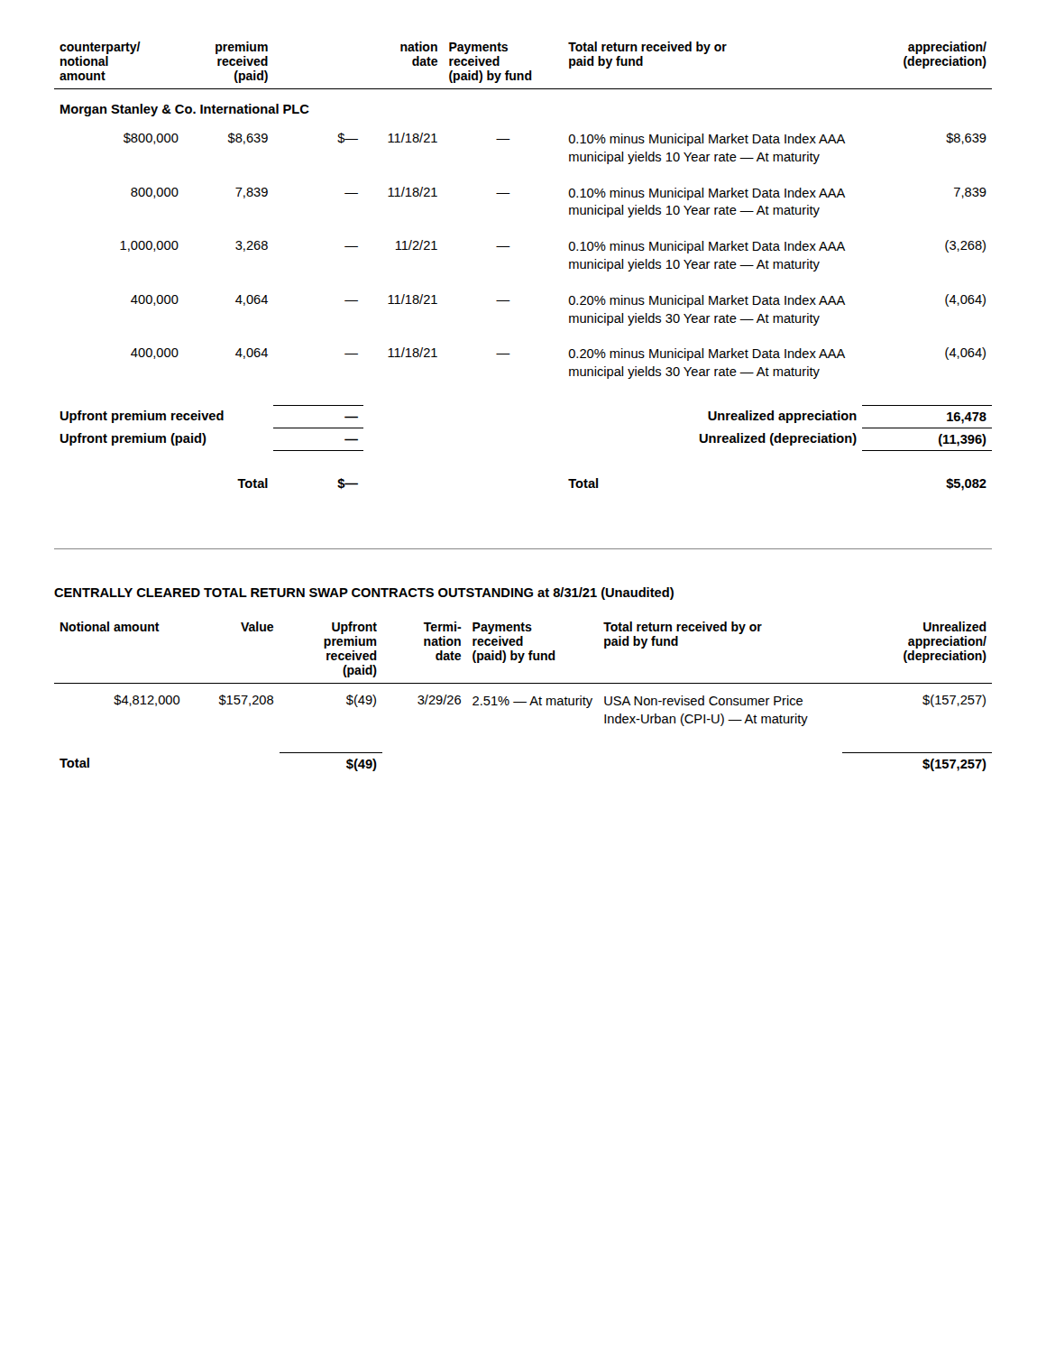| counterparty/ notional amount | premium received (paid) | | nation date | Payments received (paid) by fund | Total return received by or paid by fund | appreciation/ (depreciation) |
| --- | --- | --- | --- | --- | --- | --- |
| Morgan Stanley & Co. International PLC |
| $800,000 | $8,639 | $— | 11/18/21 | — | 0.10% minus Municipal Market Data Index AAA municipal yields 10 Year rate — At maturity | $8,639 |
| 800,000 | 7,839 | — | 11/18/21 | — | 0.10% minus Municipal Market Data Index AAA municipal yields 10 Year rate — At maturity | 7,839 |
| 1,000,000 | 3,268 | — | 11/2/21 | — | 0.10% minus Municipal Market Data Index AAA municipal yields 10 Year rate — At maturity | (3,268) |
| 400,000 | 4,064 | — | 11/18/21 | — | 0.20% minus Municipal Market Data Index AAA municipal yields 30 Year rate — At maturity | (4,064) |
| 400,000 | 4,064 | — | 11/18/21 | — | 0.20% minus Municipal Market Data Index AAA municipal yields 30 Year rate — At maturity | (4,064) |
| Upfront premium received | — | | | Unrealized appreciation | 16,478 |
| Upfront premium (paid) | — | | | Unrealized (depreciation) | (11,396) |
| Total | $— | | | Total | $5,082 |
CENTRALLY CLEARED TOTAL RETURN SWAP CONTRACTS OUTSTANDING at 8/31/21 (Unaudited)
| Notional amount | Value | Upfront premium received (paid) | Termi- nation date | Payments received (paid) by fund | Total return received by or paid by fund | Unrealized appreciation/ (depreciation) |
| --- | --- | --- | --- | --- | --- | --- |
| $4,812,000 | $157,208 | $(49) | 3/29/26 | 2.51% — At maturity | USA Non-revised Consumer Price Index-Urban (CPI-U) — At maturity | $(157,257) |
| Total | | $(49) | | | | $(157,257) |